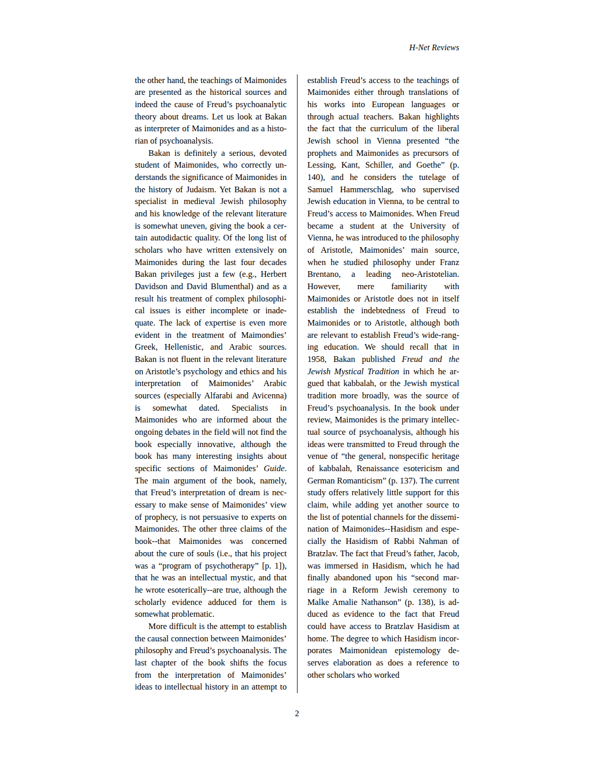H-Net Reviews
the other hand, the teachings of Maimonides are presented as the historical sources and indeed the cause of Freud’s psychoanalytic theory about dreams. Let us look at Bakan as interpreter of Maimonides and as a historian of psychoanalysis.
Bakan is definitely a serious, devoted student of Maimonides, who correctly understands the significance of Maimonides in the history of Judaism. Yet Bakan is not a specialist in medieval Jewish philosophy and his knowledge of the relevant literature is somewhat uneven, giving the book a certain autodidactic quality. Of the long list of scholars who have written extensively on Maimonides during the last four decades Bakan privileges just a few (e.g., Herbert Davidson and David Blumenthal) and as a result his treatment of complex philosophical issues is either incomplete or inadequate. The lack of expertise is even more evident in the treatment of Maimondies’ Greek, Hellenistic, and Arabic sources. Bakan is not fluent in the relevant literature on Aristotle’s psychology and ethics and his interpretation of Maimonides’ Arabic sources (especially Alfarabi and Avicenna) is somewhat dated. Specialists in Maimonides who are informed about the ongoing debates in the field will not find the book especially innovative, although the book has many interesting insights about specific sections of Maimonides’ Guide. The main argument of the book, namely, that Freud’s interpretation of dream is necessary to make sense of Maimonides’ view of prophecy, is not persuasive to experts on Maimonides. The other three claims of the book--that Maimonides was concerned about the cure of souls (i.e., that his project was a “program of psychotherapy” [p. 1]), that he was an intellectual mystic, and that he wrote esoterically--are true, although the scholarly evidence adduced for them is somewhat problematic.
More difficult is the attempt to establish the causal connection between Maimonides’ philosophy and Freud’s psychoanalysis. The last chapter of the book shifts the focus from the interpretation of Maimonides’ ideas to intellectual history in an attempt to establish Freud’s access to the teachings of Maimonides either through translations of his works into European languages or through actual teachers. Bakan highlights the fact that the curriculum of the liberal Jewish school in Vienna presented “the prophets and Maimonides as precursors of Lessing, Kant, Schiller, and Goethe” (p. 140), and he considers the tutelage of Samuel Hammerschlag, who supervised Jewish education in Vienna, to be central to Freud’s access to Maimonides. When Freud became a student at the University of Vienna, he was introduced to the philosophy of Aristotle, Maimonides’ main source, when he studied philosophy under Franz Brentano, a leading neo-Aristotelian. However, mere familiarity with Maimonides or Aristotle does not in itself establish the indebtedness of Freud to Maimonides or to Aristotle, although both are relevant to establish Freud’s wide-ranging education. We should recall that in 1958, Bakan published Freud and the Jewish Mystical Tradition in which he argued that kabbalah, or the Jewish mystical tradition more broadly, was the source of Freud’s psychoanalysis. In the book under review, Maimonides is the primary intellectual source of psychoanalysis, although his ideas were transmitted to Freud through the venue of “the general, nonspecific heritage of kabbalah, Renaissance esotericism and German Romanticism” (p. 137). The current study offers relatively little support for this claim, while adding yet another source to the list of potential channels for the dissemination of Maimonides--Hasidism and especially the Hasidism of Rabbi Nahman of Bratzlav. The fact that Freud’s father, Jacob, was immersed in Hasidism, which he had finally abandoned upon his “second marriage in a Reform Jewish ceremony to Malke Amalie Nathanson” (p. 138), is adduced as evidence to the fact that Freud could have access to Bratzlav Hasidism at home. The degree to which Hasidism incorporates Maimonidean epistemology deserves elaboration as does a reference to other scholars who worked
2